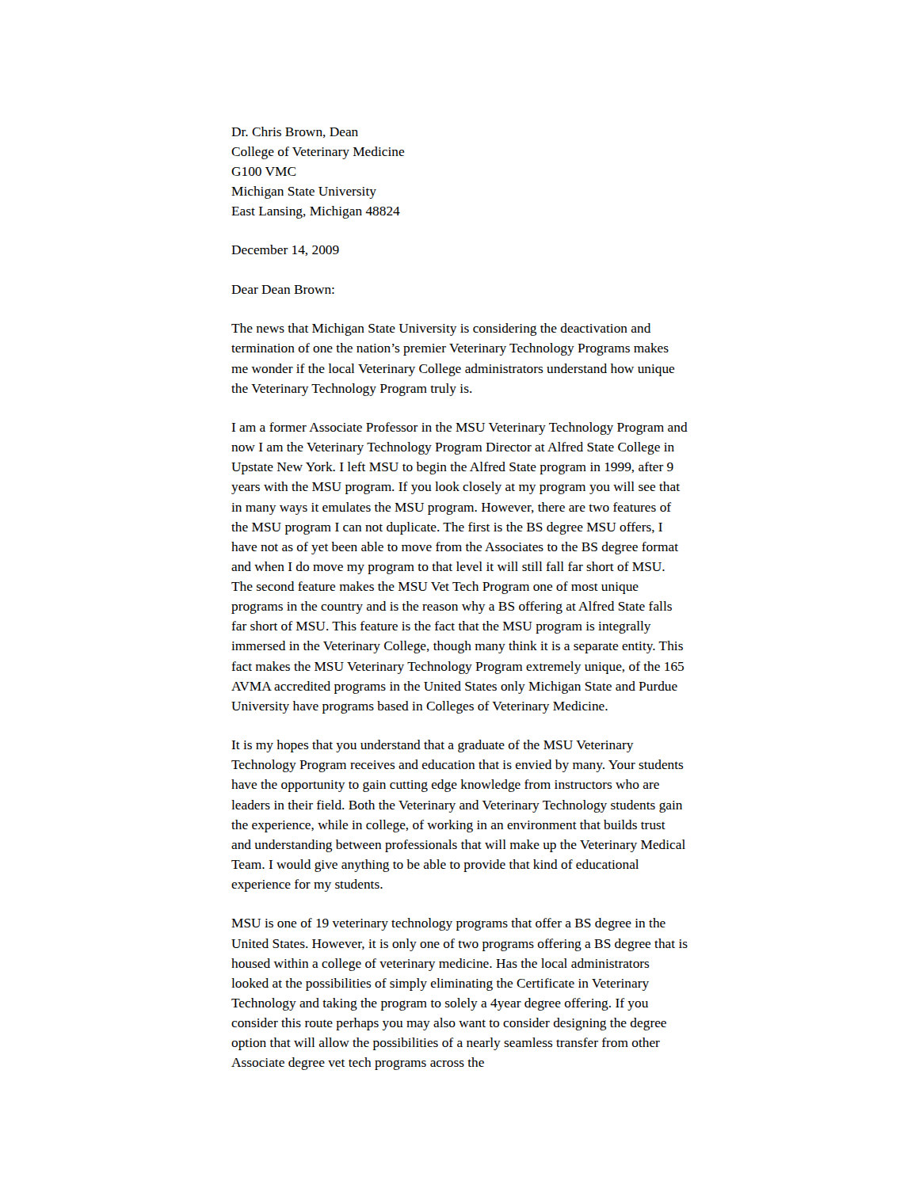Dr. Chris Brown, Dean
College of Veterinary Medicine
G100 VMC
Michigan State University
East Lansing, Michigan 48824
December 14, 2009
Dear Dean Brown:
The news that Michigan State University is considering the deactivation and termination of one the nation’s premier Veterinary Technology Programs makes me wonder if the local Veterinary College administrators understand how unique the Veterinary Technology Program truly is.
I am a former Associate Professor in the MSU Veterinary Technology Program and now I am the Veterinary Technology Program Director at Alfred State College in Upstate New York. I left MSU to begin the Alfred State program in 1999, after 9 years with the MSU program. If you look closely at my program you will see that in many ways it emulates the MSU program. However, there are two features of the MSU program I can not duplicate. The first is the BS degree MSU offers, I have not as of yet been able to move from the Associates to the BS degree format and when I do move my program to that level it will still fall far short of MSU. The second feature makes the MSU Vet Tech Program one of most unique programs in the country and is the reason why a BS offering at Alfred State falls far short of MSU. This feature is the fact that the MSU program is integrally immersed in the Veterinary College, though many think it is a separate entity. This fact makes the MSU Veterinary Technology Program extremely unique, of the 165 AVMA accredited programs in the United States only Michigan State and Purdue University have programs based in Colleges of Veterinary Medicine.
It is my hopes that you understand that a graduate of the MSU Veterinary Technology Program receives and education that is envied by many. Your students have the opportunity to gain cutting edge knowledge from instructors who are leaders in their field. Both the Veterinary and Veterinary Technology students gain the experience, while in college, of working in an environment that builds trust and understanding between professionals that will make up the Veterinary Medical Team. I would give anything to be able to provide that kind of educational experience for my students.
MSU is one of 19 veterinary technology programs that offer a BS degree in the United States. However, it is only one of two programs offering a BS degree that is housed within a college of veterinary medicine. Has the local administrators looked at the possibilities of simply eliminating the Certificate in Veterinary Technology and taking the program to solely a 4year degree offering. If you consider this route perhaps you may also want to consider designing the degree option that will allow the possibilities of a nearly seamless transfer from other Associate degree vet tech programs across the